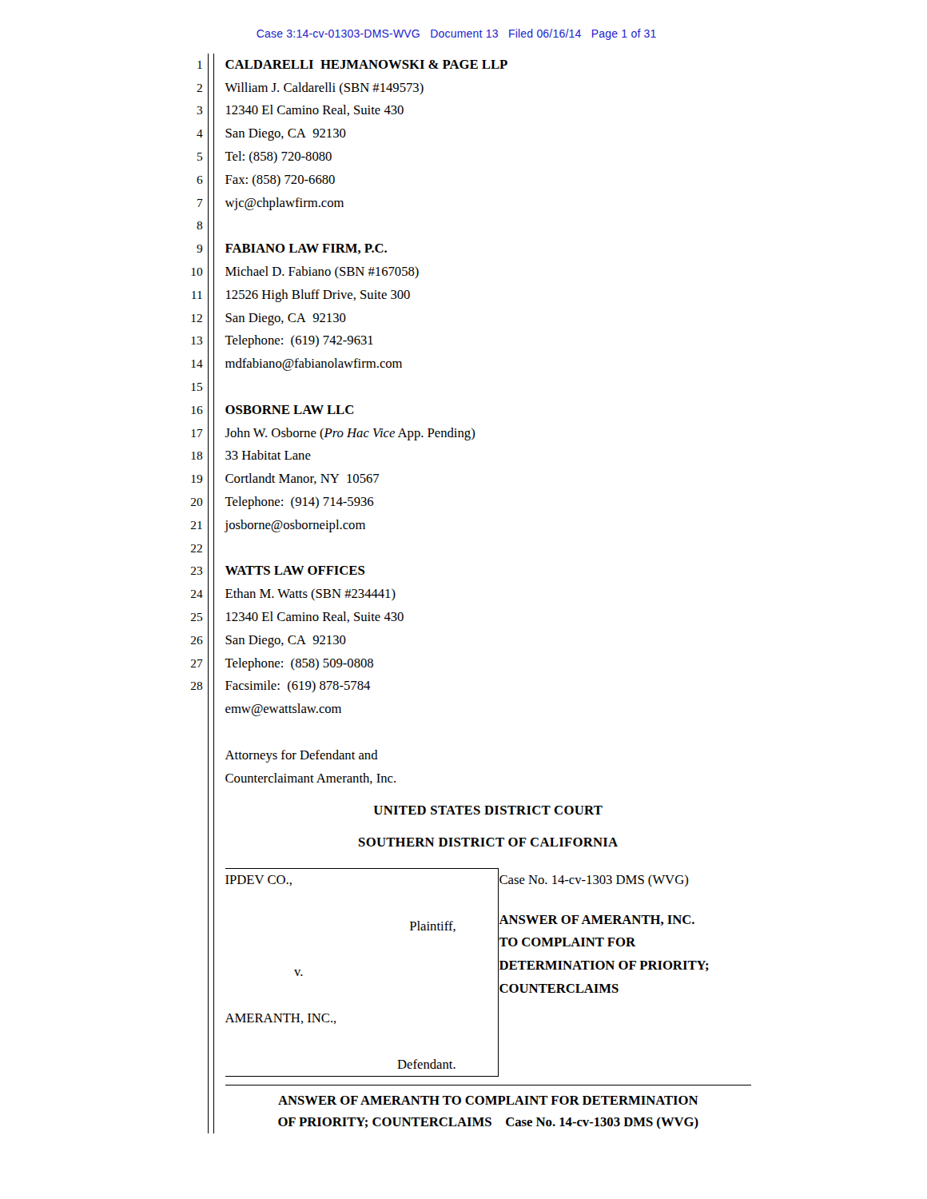Case 3:14-cv-01303-DMS-WVG Document 13 Filed 06/16/14 Page 1 of 31
1
2
3
4
5
6
7
8
9
10
11
12
13
14
15
16
17
18
19
20
21
22
23
24
25
26
27
28
Caldarelli Hejmanowski & Page LLP
William J. Caldarelli (SBN #149573)
12340 El Camino Real, Suite 430
San Diego, CA 92130
Tel: (858) 720-8080
Fax: (858) 720-6680
wjc@chplawfirm.com
Fabiano Law Firm, P.C.
Michael D. Fabiano (SBN #167058)
12526 High Bluff Drive, Suite 300
San Diego, CA 92130
Telephone: (619) 742-9631
mdfabiano@fabianolawfirm.com
Osborne Law LLC
John W. Osborne (Pro Hac Vice App. Pending)
33 Habitat Lane
Cortlandt Manor, NY 10567
Telephone: (914) 714-5936
josborne@osborneipl.com
Watts Law Offices
Ethan M. Watts (SBN #234441)
12340 El Camino Real, Suite 430
San Diego, CA 92130
Telephone: (858) 509-0808
Facsimile: (619) 878-5784
emw@ewattslaw.com
Attorneys for Defendant and
Counterclaimant Ameranth, Inc.
UNITED STATES DISTRICT COURT
SOUTHERN DISTRICT OF CALIFORNIA
| IPDEV CO., Plaintiff, v. AMERANTH, INC., Defendant. | Case No. 14-cv-1303 DMS (WVG) Answer of Ameranth, Inc. to Complaint for Determination of Priority; Counterclaims |
Answer of Ameranth to Complaint for Determination of Priority; Counterclaims Case No. 14-cv-1303 DMS (WVG)